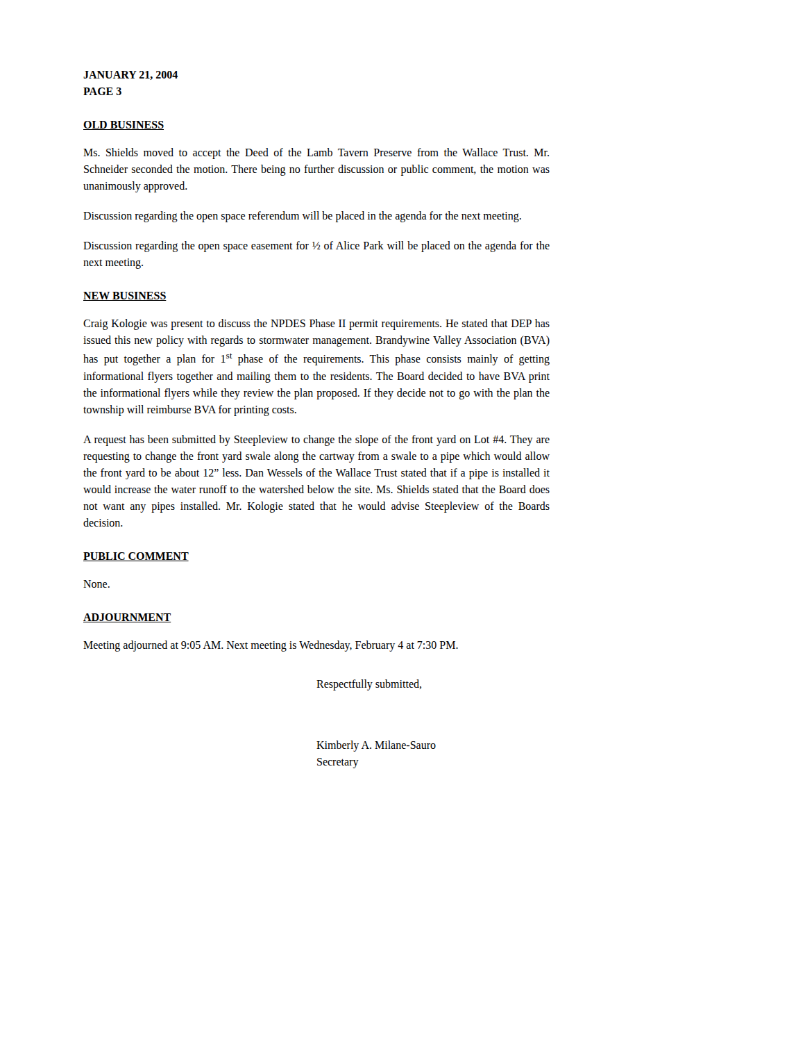JANUARY 21, 2004
PAGE 3
OLD BUSINESS
Ms. Shields moved to accept the Deed of the Lamb Tavern Preserve from the Wallace Trust. Mr. Schneider seconded the motion. There being no further discussion or public comment, the motion was unanimously approved.
Discussion regarding the open space referendum will be placed in the agenda for the next meeting.
Discussion regarding the open space easement for ½ of Alice Park will be placed on the agenda for the next meeting.
NEW BUSINESS
Craig Kologie was present to discuss the NPDES Phase II permit requirements. He stated that DEP has issued this new policy with regards to stormwater management. Brandywine Valley Association (BVA) has put together a plan for 1st phase of the requirements. This phase consists mainly of getting informational flyers together and mailing them to the residents. The Board decided to have BVA print the informational flyers while they review the plan proposed. If they decide not to go with the plan the township will reimburse BVA for printing costs.
A request has been submitted by Steepleview to change the slope of the front yard on Lot #4. They are requesting to change the front yard swale along the cartway from a swale to a pipe which would allow the front yard to be about 12” less. Dan Wessels of the Wallace Trust stated that if a pipe is installed it would increase the water runoff to the watershed below the site. Ms. Shields stated that the Board does not want any pipes installed. Mr. Kologie stated that he would advise Steepleview of the Boards decision.
PUBLIC COMMENT
None.
ADJOURNMENT
Meeting adjourned at 9:05 AM. Next meeting is Wednesday, February 4 at 7:30 PM.
Respectfully submitted,
Kimberly A. Milane-Sauro
Secretary